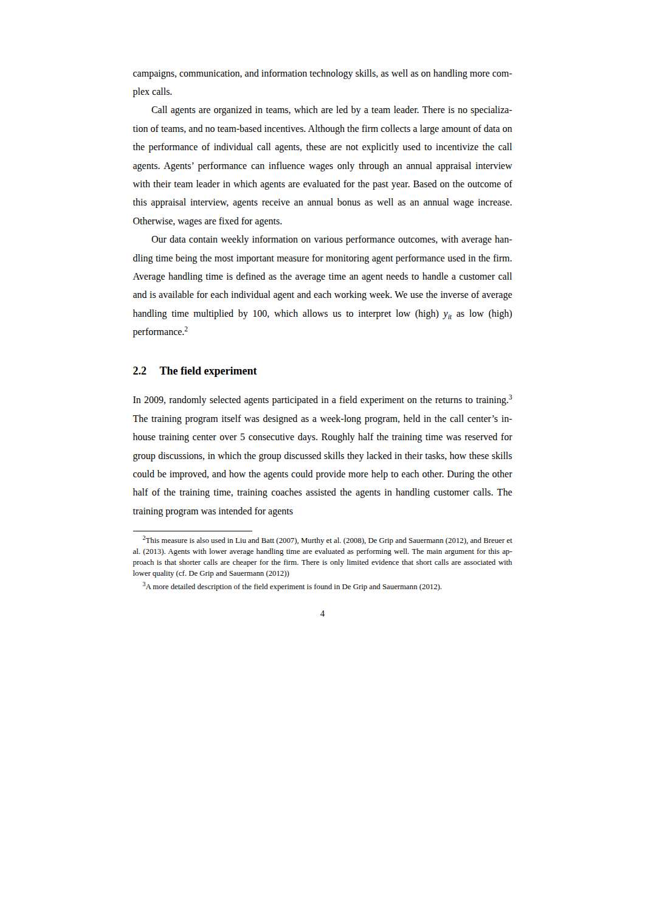campaigns, communication, and information technology skills, as well as on handling more complex calls.
Call agents are organized in teams, which are led by a team leader. There is no specialization of teams, and no team-based incentives. Although the firm collects a large amount of data on the performance of individual call agents, these are not explicitly used to incentivize the call agents. Agents’ performance can influence wages only through an annual appraisal interview with their team leader in which agents are evaluated for the past year. Based on the outcome of this appraisal interview, agents receive an annual bonus as well as an annual wage increase. Otherwise, wages are fixed for agents.
Our data contain weekly information on various performance outcomes, with average handling time being the most important measure for monitoring agent performance used in the firm. Average handling time is defined as the average time an agent needs to handle a customer call and is available for each individual agent and each working week. We use the inverse of average handling time multiplied by 100, which allows us to interpret low (high) yit as low (high) performance.2
2.2 The field experiment
In 2009, randomly selected agents participated in a field experiment on the returns to training.3 The training program itself was designed as a week-long program, held in the call center’s in-house training center over 5 consecutive days. Roughly half the training time was reserved for group discussions, in which the group discussed skills they lacked in their tasks, how these skills could be improved, and how the agents could provide more help to each other. During the other half of the training time, training coaches assisted the agents in handling customer calls. The training program was intended for agents
2This measure is also used in Liu and Batt (2007), Murthy et al. (2008), De Grip and Sauermann (2012), and Breuer et al. (2013). Agents with lower average handling time are evaluated as performing well. The main argument for this approach is that shorter calls are cheaper for the firm. There is only limited evidence that short calls are associated with lower quality (cf. De Grip and Sauermann (2012))
3A more detailed description of the field experiment is found in De Grip and Sauermann (2012).
4